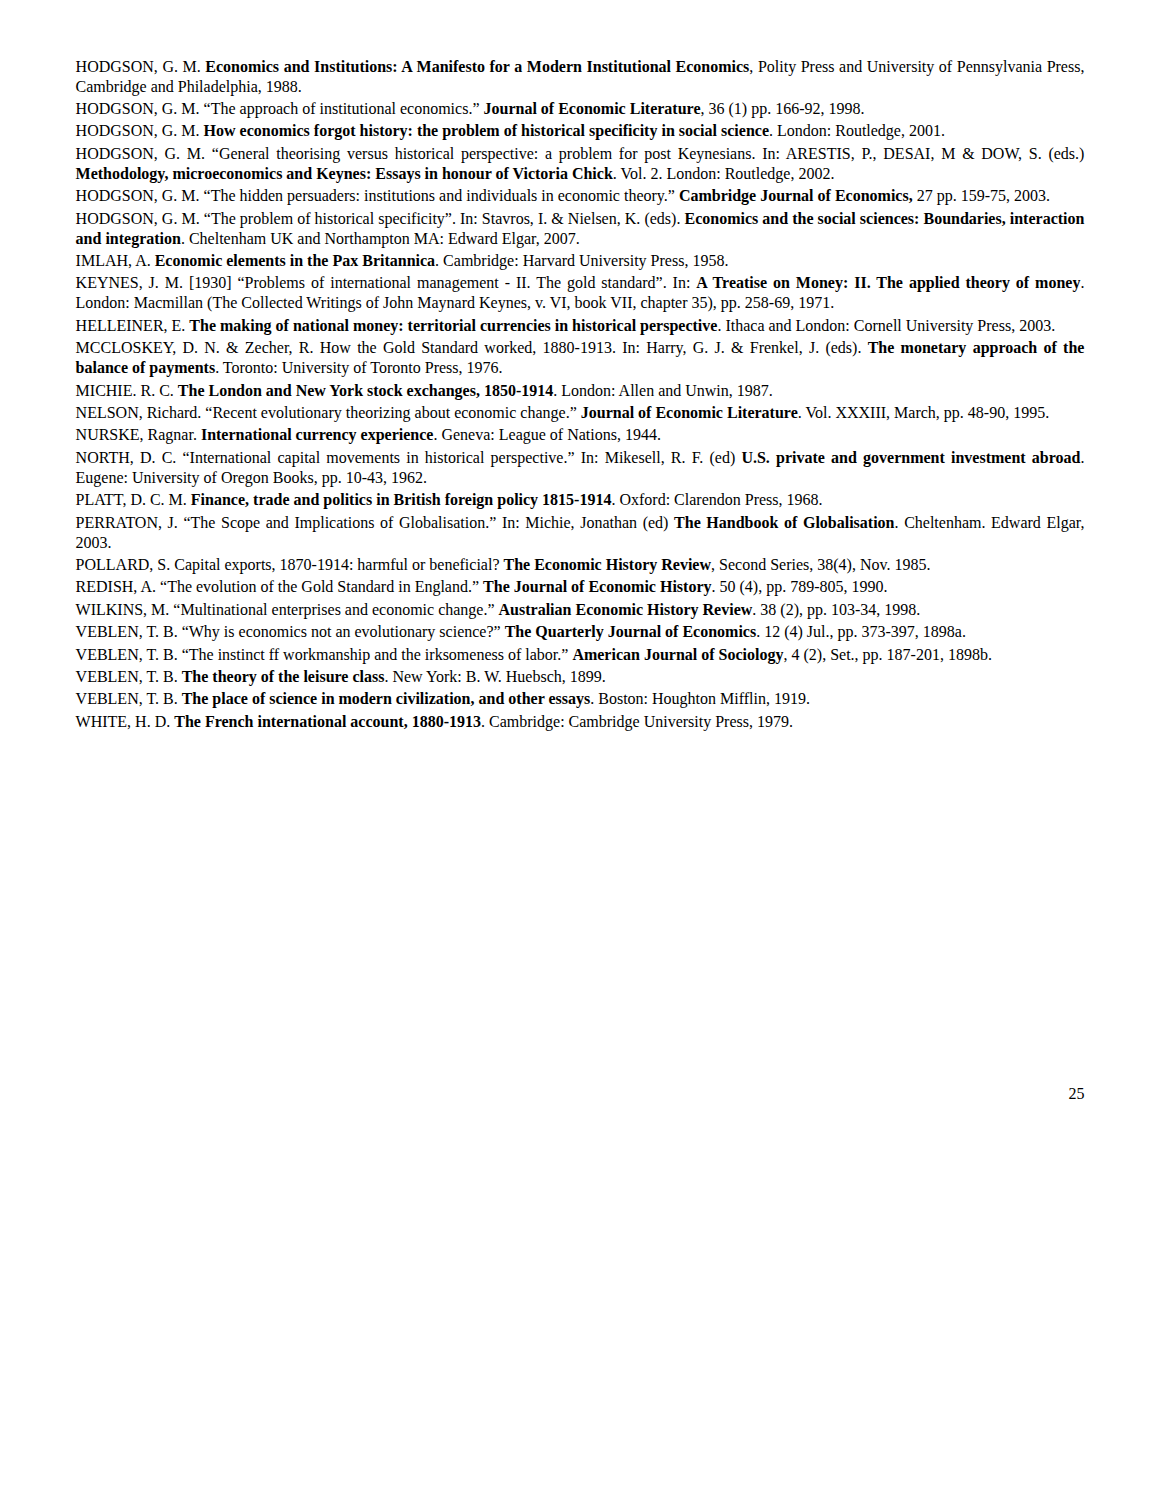HODGSON, G. M. Economics and Institutions: A Manifesto for a Modern Institutional Economics, Polity Press and University of Pennsylvania Press, Cambridge and Philadelphia, 1988.
HODGSON, G. M. “The approach of institutional economics.” Journal of Economic Literature, 36 (1) pp. 166-92, 1998.
HODGSON, G. M. How economics forgot history: the problem of historical specificity in social science. London: Routledge, 2001.
HODGSON, G. M. “General theorising versus historical perspective: a problem for post Keynesians. In: ARESTIS, P., DESAI, M & DOW, S. (eds.) Methodology, microeconomics and Keynes: Essays in honour of Victoria Chick. Vol. 2. London: Routledge, 2002.
HODGSON, G. M. “The hidden persuaders: institutions and individuals in economic theory.” Cambridge Journal of Economics, 27 pp. 159-75, 2003.
HODGSON, G. M. “The problem of historical specificity”. In: Stavros, I. & Nielsen, K. (eds). Economics and the social sciences: Boundaries, interaction and integration. Cheltenham UK and Northampton MA: Edward Elgar, 2007.
IMLAH, A. Economic elements in the Pax Britannica. Cambridge: Harvard University Press, 1958.
KEYNES, J. M. [1930] “Problems of international management - II. The gold standard”. In: A Treatise on Money: II. The applied theory of money. London: Macmillan (The Collected Writings of John Maynard Keynes, v. VI, book VII, chapter 35), pp. 258-69, 1971.
HELLEINER, E. The making of national money: territorial currencies in historical perspective. Ithaca and London: Cornell University Press, 2003.
MCCLOSKEY, D. N. & Zecher, R. How the Gold Standard worked, 1880-1913. In: Harry, G. J. & Frenkel, J. (eds). The monetary approach of the balance of payments. Toronto: University of Toronto Press, 1976.
MICHIE. R. C. The London and New York stock exchanges, 1850-1914. London: Allen and Unwin, 1987.
NELSON, Richard. “Recent evolutionary theorizing about economic change.” Journal of Economic Literature. Vol. XXXIII, March, pp. 48-90, 1995.
NURSKE, Ragnar. International currency experience. Geneva: League of Nations, 1944.
NORTH, D. C. “International capital movements in historical perspective.” In: Mikesell, R. F. (ed) U.S. private and government investment abroad. Eugene: University of Oregon Books, pp. 10-43, 1962.
PLATT, D. C. M. Finance, trade and politics in British foreign policy 1815-1914. Oxford: Clarendon Press, 1968.
PERRATON, J. “The Scope and Implications of Globalisation.” In: Michie, Jonathan (ed) The Handbook of Globalisation. Cheltenham. Edward Elgar, 2003.
POLLARD, S. Capital exports, 1870-1914: harmful or beneficial? The Economic History Review, Second Series, 38(4), Nov. 1985.
REDISH, A. “The evolution of the Gold Standard in England.” The Journal of Economic History. 50 (4), pp. 789-805, 1990.
WILKINS, M. “Multinational enterprises and economic change.” Australian Economic History Review. 38 (2), pp. 103-34, 1998.
VEBLEN, T. B. “Why is economics not an evolutionary science?” The Quarterly Journal of Economics. 12 (4) Jul., pp. 373-397, 1898a.
VEBLEN, T. B. “The instinct ff workmanship and the irksomeness of labor.” American Journal of Sociology, 4 (2), Set., pp. 187-201, 1898b.
VEBLEN, T. B. The theory of the leisure class. New York: B. W. Huebsch, 1899.
VEBLEN, T. B. The place of science in modern civilization, and other essays. Boston: Houghton Mifflin, 1919.
WHITE, H. D. The French international account, 1880-1913. Cambridge: Cambridge University Press, 1979.
25